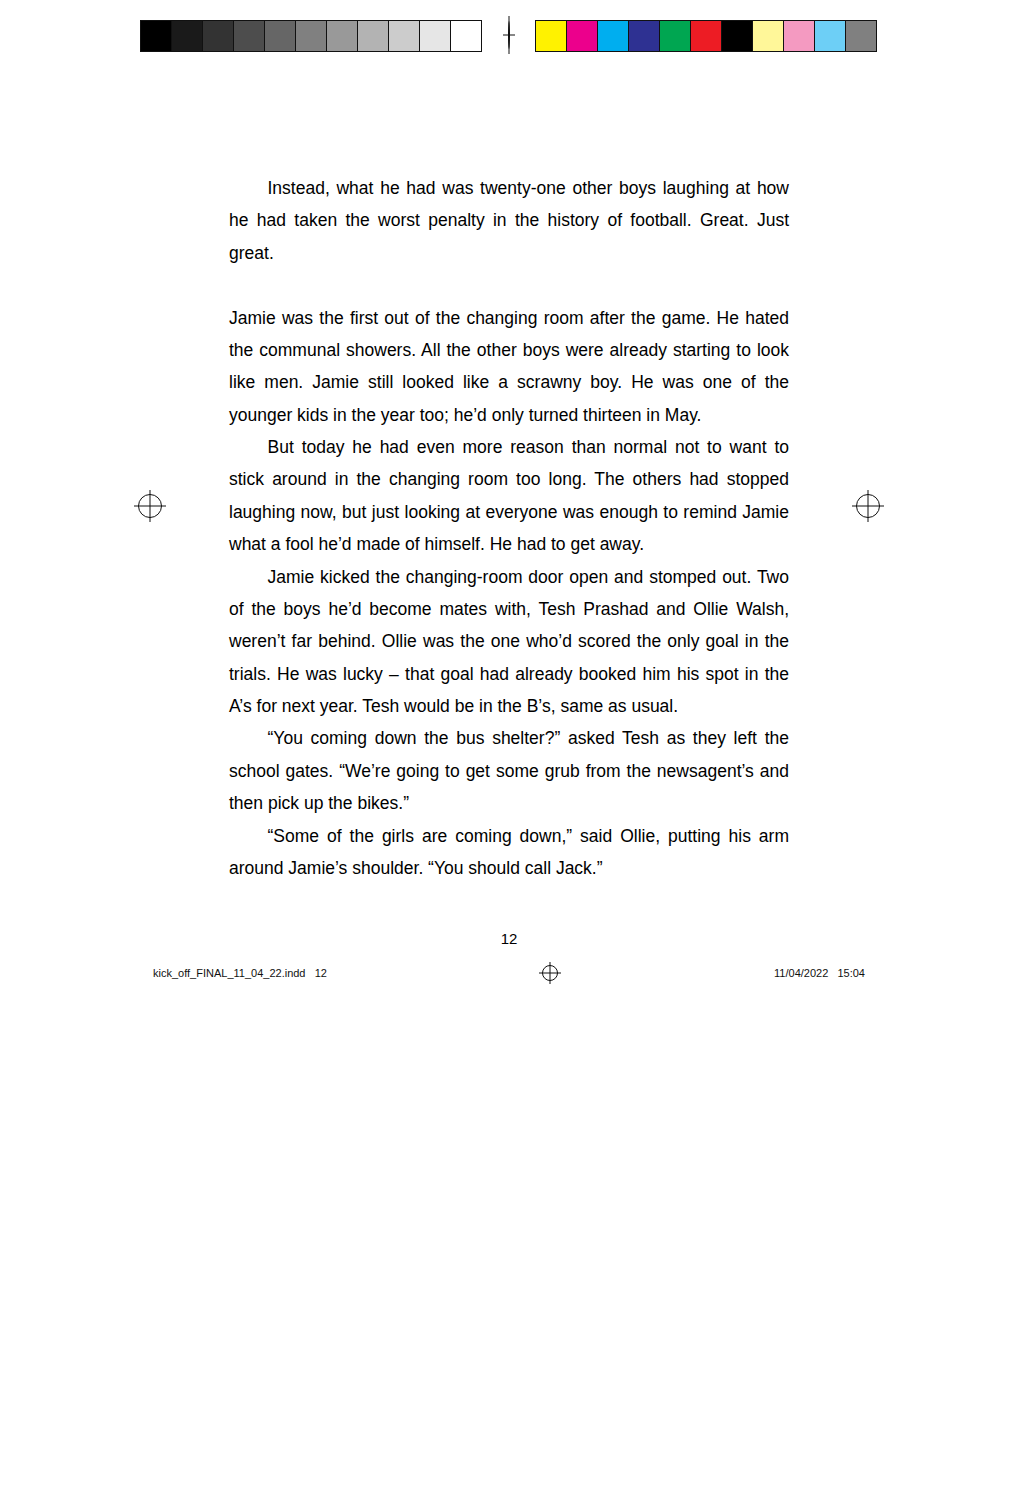Instead, what he had was twenty-one other boys laughing at how he had taken the worst penalty in the history of football. Great. Just great.
Jamie was the first out of the changing room after the game. He hated the communal showers. All the other boys were already starting to look like men. Jamie still looked like a scrawny boy. He was one of the younger kids in the year too; he’d only turned thirteen in May.
But today he had even more reason than normal not to want to stick around in the changing room too long. The others had stopped laughing now, but just looking at everyone was enough to remind Jamie what a fool he’d made of himself. He had to get away.
Jamie kicked the changing-room door open and stomped out. Two of the boys he’d become mates with, Tesh Prashad and Ollie Walsh, weren’t far behind. Ollie was the one who’d scored the only goal in the trials. He was lucky – that goal had already booked him his spot in the A’s for next year. Tesh would be in the B’s, same as usual.
“You coming down the bus shelter?” asked Tesh as they left the school gates. “We’re going to get some grub from the newsagent’s and then pick up the bikes.”
“Some of the girls are coming down,” said Ollie, putting his arm around Jamie’s shoulder. “You should call Jack.”
12
kick_off_FINAL_11_04_22.indd 12 11/04/2022 15:04